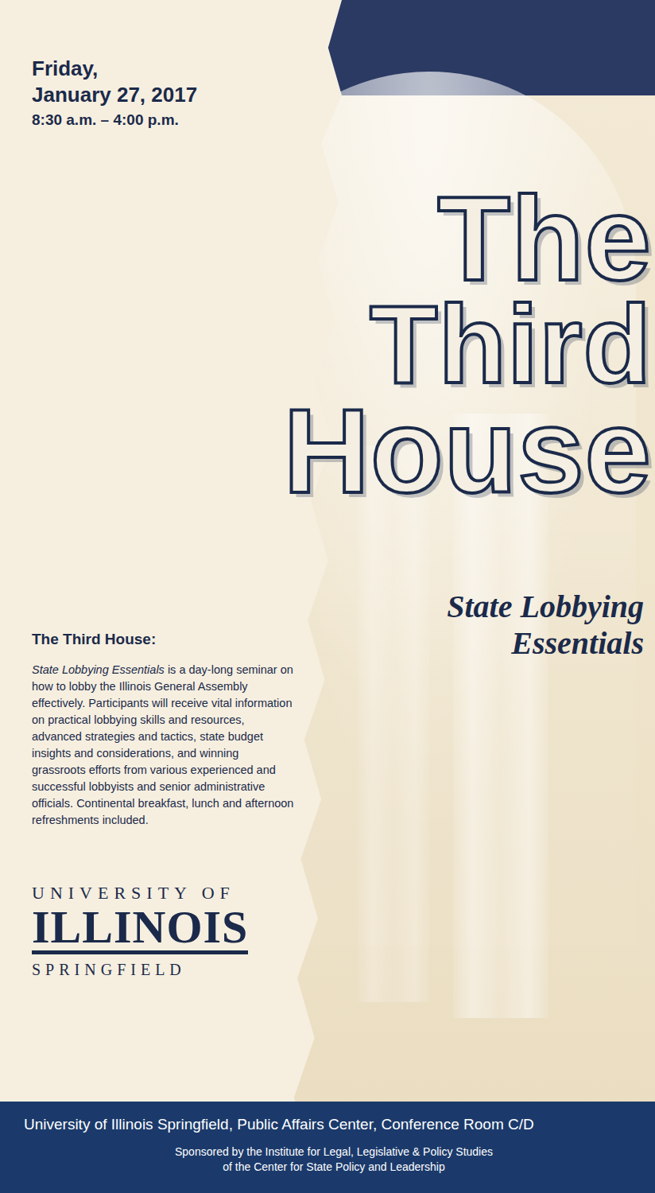Friday, January 27, 2017 8:30 a.m. – 4:00 p.m.
The Third House
State Lobbying
Essentials
The Third House:
State Lobbying Essentials is a day-long seminar on how to lobby the Illinois General Assembly effectively. Participants will receive vital information on practical lobbying skills and resources, advanced strategies and tactics, state budget insights and considerations, and winning grassroots efforts from various experienced and successful lobbyists and senior administrative officials. Continental breakfast, lunch and afternoon refreshments included.
UNIVERSITY OF
ILLINOIS
SPRINGFIELD
University of Illinois Springfield, Public Affairs Center, Conference Room C/D
Sponsored by the Institute for Legal, Legislative & Policy Studies
of the Center for State Policy and Leadership